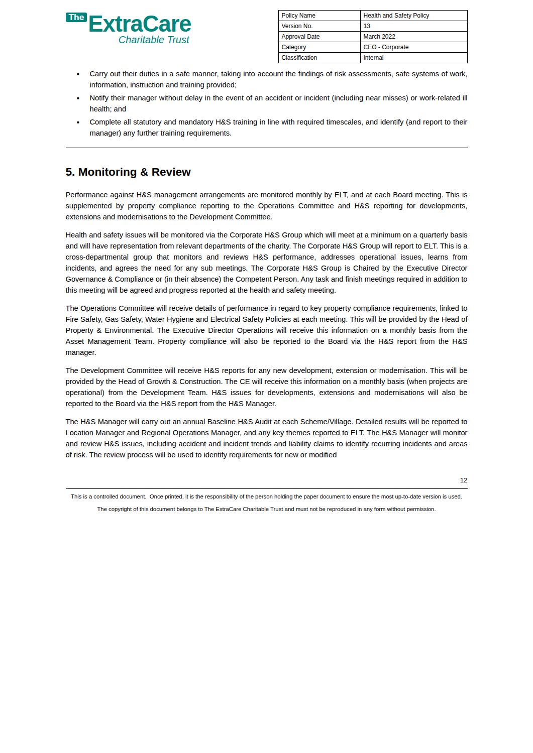The ExtraCare
Charitable Trust
| Policy Name | Health and Safety Policy |
| Version No. | 13 |
| Approval Date | March 2022 |
| Category | CEO - Corporate |
| Classification | Internal |
Carry out their duties in a safe manner, taking into account the findings of risk assessments, safe systems of work, information, instruction and training provided;
Notify their manager without delay in the event of an accident or incident (including near misses) or work-related ill health; and
Complete all statutory and mandatory H&S training in line with required timescales, and identify (and report to their manager) any further training requirements.
5. Monitoring & Review
Performance against H&S management arrangements are monitored monthly by ELT, and at each Board meeting. This is supplemented by property compliance reporting to the Operations Committee and H&S reporting for developments, extensions and modernisations to the Development Committee.
Health and safety issues will be monitored via the Corporate H&S Group which will meet at a minimum on a quarterly basis and will have representation from relevant departments of the charity. The Corporate H&S Group will report to ELT. This is a cross-departmental group that monitors and reviews H&S performance, addresses operational issues, learns from incidents, and agrees the need for any sub meetings. The Corporate H&S Group is Chaired by the Executive Director Governance & Compliance or (in their absence) the Competent Person. Any task and finish meetings required in addition to this meeting will be agreed and progress reported at the health and safety meeting.
The Operations Committee will receive details of performance in regard to key property compliance requirements, linked to Fire Safety, Gas Safety, Water Hygiene and Electrical Safety Policies at each meeting. This will be provided by the Head of Property & Environmental. The Executive Director Operations will receive this information on a monthly basis from the Asset Management Team. Property compliance will also be reported to the Board via the H&S report from the H&S manager.
The Development Committee will receive H&S reports for any new development, extension or modernisation. This will be provided by the Head of Growth & Construction. The CE will receive this information on a monthly basis (when projects are operational) from the Development Team. H&S issues for developments, extensions and modernisations will also be reported to the Board via the H&S report from the H&S Manager.
The H&S Manager will carry out an annual Baseline H&S Audit at each Scheme/Village. Detailed results will be reported to Location Manager and Regional Operations Manager, and any key themes reported to ELT. The H&S Manager will monitor and review H&S issues, including accident and incident trends and liability claims to identify recurring incidents and areas of risk. The review process will be used to identify requirements for new or modified
12
This is a controlled document. Once printed, it is the responsibility of the person holding the paper document to ensure the most up-to-date version is used.
The copyright of this document belongs to The ExtraCare Charitable Trust and must not be reproduced in any form without permission.